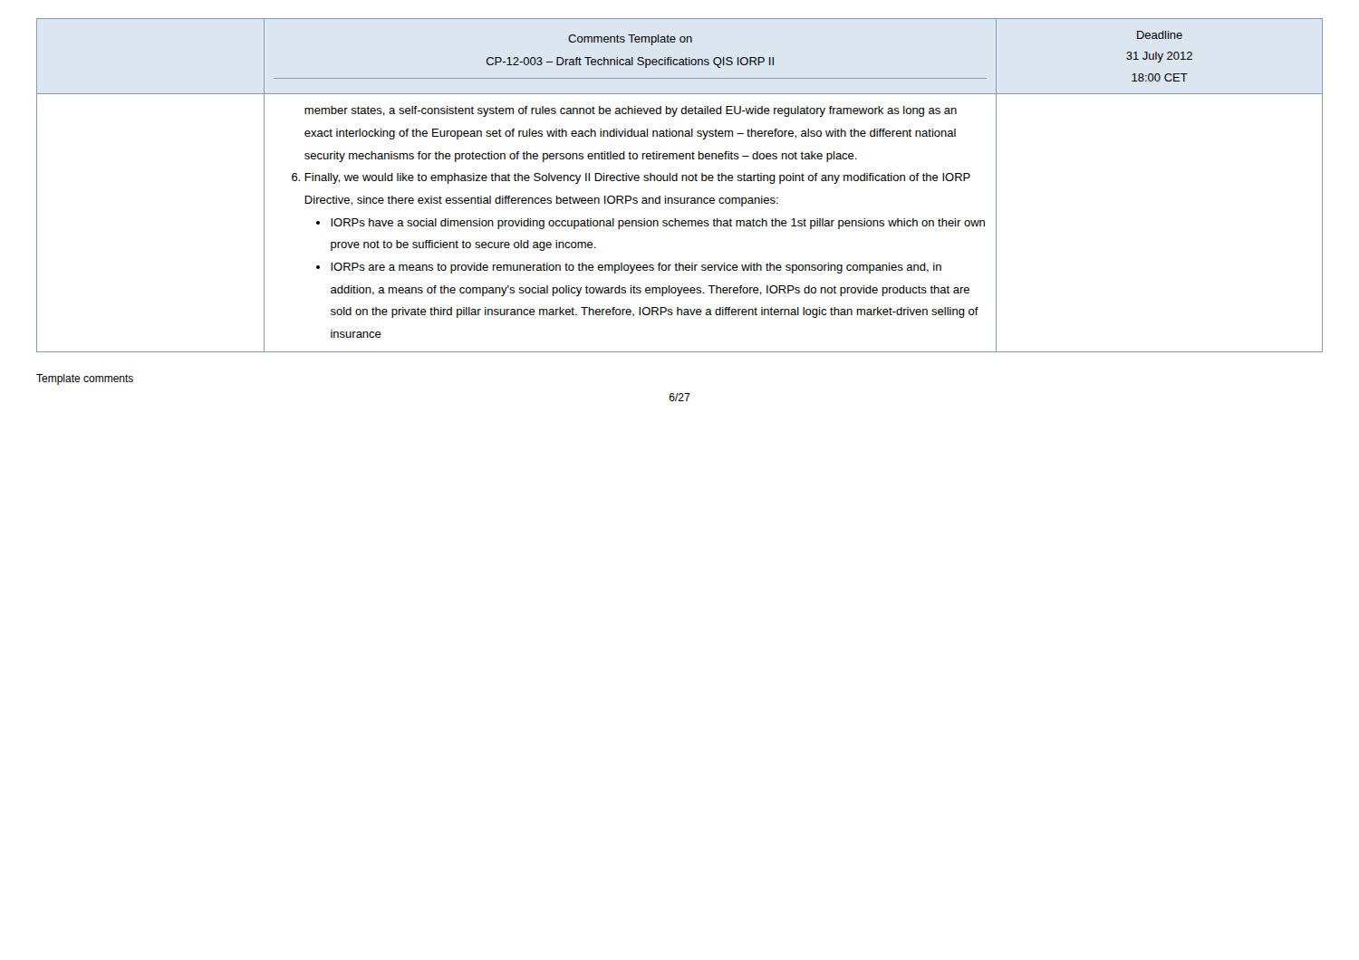| | Comments Template on CP-12-003 – Draft Technical Specifications QIS IORP II | Deadline 31 July 2012 18:00 CET |
| | member states, a self-consistent system of rules cannot be achieved by detailed EU-wide regulatory framework as long as an exact interlocking of the European set of rules with each individual national system – therefore, also with the different national security mechanisms for the protection of the persons entitled to retirement benefits – does not take place. Finally, we would like to emphasize that the Solvency II Directive should not be the starting point of any modification of the IORP Directive, since there exist essential differences between IORPs and insurance companies: IORPs have a social dimension providing occupational pension schemes that match the 1st pillar pensions which on their own prove not to be sufficient to secure old age income. IORPs are a means to provide remuneration to the employees for their service with the sponsoring companies and, in addition, a means of the company's social policy towards its employees. Therefore, IORPs do not provide products that are sold on the private third pillar insurance market. Therefore, IORPs have a different internal logic than market-driven selling of insurance | |
Template comments
6/27